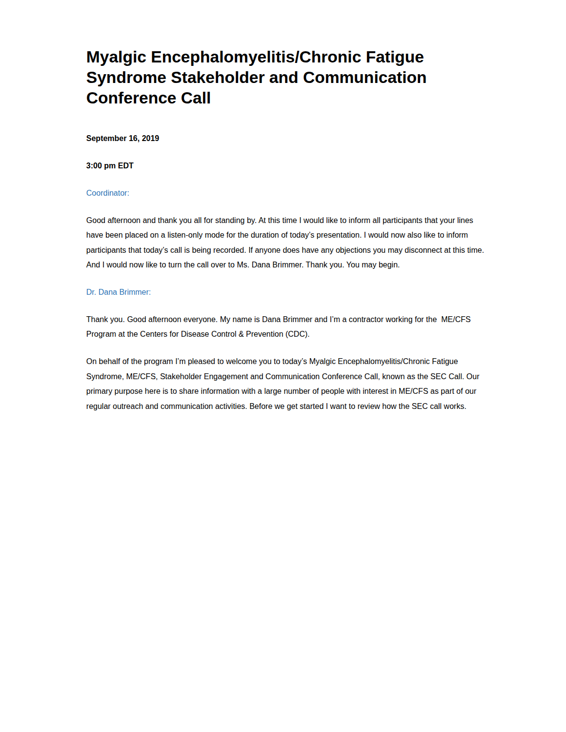Myalgic Encephalomyelitis/Chronic Fatigue Syndrome Stakeholder and Communication Conference Call
September 16, 2019
3:00 pm EDT
Coordinator:
Good afternoon and thank you all for standing by. At this time I would like to inform all participants that your lines have been placed on a listen-only mode for the duration of today’s presentation. I would now also like to inform participants that today’s call is being recorded. If anyone does have any objections you may disconnect at this time. And I would now like to turn the call over to Ms. Dana Brimmer. Thank you. You may begin.
Dr. Dana Brimmer:
Thank you. Good afternoon everyone. My name is Dana Brimmer and I’m a contractor working for the ME/CFS Program at the Centers for Disease Control & Prevention (CDC).
On behalf of the program I’m pleased to welcome you to today’s Myalgic Encephalomyelitis/Chronic Fatigue Syndrome, ME/CFS, Stakeholder Engagement and Communication Conference Call, known as the SEC Call. Our primary purpose here is to share information with a large number of people with interest in ME/CFS as part of our regular outreach and communication activities. Before we get started I want to review how the SEC call works.